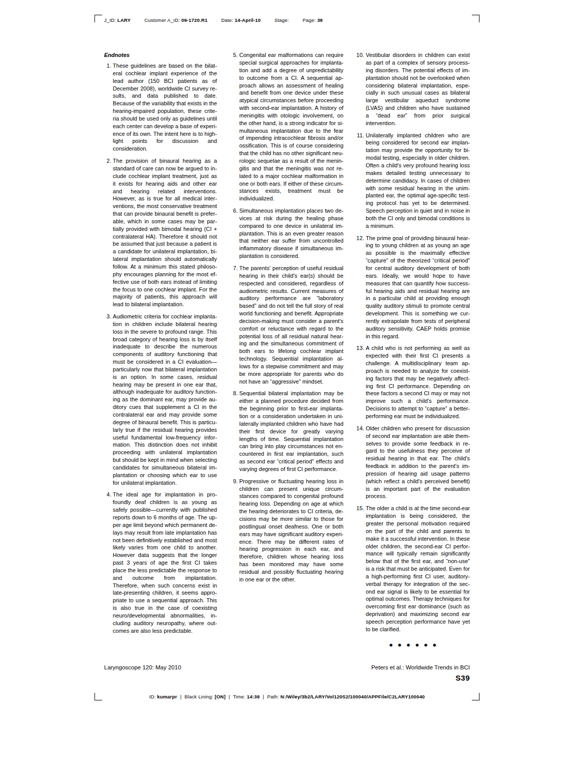J_ID: LARY Customer A_ID: 09-1720.R1 Date: 14-April-10 Stage: Page: 39
Endnotes
These guidelines are based on the bilateral cochlear implant experience of the lead author (150 BCI patients as of December 2008), worldwide CI survey results, and data published to date. Because of the variability that exists in the hearing-impaired population, these criteria should be used only as guidelines until each center can develop a base of experience of its own. The intent here is to highlight points for discussion and consideration.
The provision of binaural hearing as a standard of care can now be argued to include cochlear implant treatment, just as it exists for hearing aids and other ear and hearing related interventions. However, as is true for all medical interventions, the most conservative treatment that can provide binaural benefit is preferable, which in some cases may be partially provided with bimodal hearing (CI + contralateral HA). Therefore it should not be assumed that just because a patient is a candidate for unilateral implantation, bilateral implantation should automatically follow. At a minimum this stated philosophy encourages planning for the most effective use of both ears instead of limiting the focus to one cochlear implant. For the majority of patients, this approach will lead to bilateral implantation.
Audiometric criteria for cochlear implantation in children include bilateral hearing loss in the severe to profound range. This broad category of hearing loss is by itself inadequate to describe the numerous components of auditory functioning that must be considered in a CI evaluation—particularly now that bilateral implantation is an option. In some cases, residual hearing may be present in one ear that, although inadequate for auditory functioning as the dominant ear, may provide auditory cues that supplement a CI in the contralateral ear and may provide some degree of binaural benefit. This is particularly true if the residual hearing provides useful fundamental low-frequency information. This distinction does not inhibit proceeding with unilateral implantation but should be kept in mind when selecting candidates for simultaneous bilateral implantation or choosing which ear to use for unilateral implantation.
The ideal age for implantation in profoundly deaf children is as young as safely possible—currently with published reports down to 6 months of age. The upper age limit beyond which permanent delays may result from late implantation has not been definitively established and most likely varies from one child to another. However data suggests that the longer past 3 years of age the first CI takes place the less predictable the response to and outcome from implantation. Therefore, when such concerns exist in late-presenting children, it seems appropriate to use a sequential approach. This is also true in the case of coexisting neuro/developmental abnormalities, including auditory neuropathy, where outcomes are also less predictable.
Congenital ear malformations can require special surgical approaches for implantation and add a degree of unpredictability to outcome from a CI. A sequential approach allows an assessment of healing and benefit from one device under these atypical circumstances before proceeding with second-ear implantation. A history of meningitis with otologic involvement, on the other hand, is a strong indicator for simultaneous implantation due to the fear of impending intracochlear fibrosis and/or ossification. This is of course considering that the child has no other significant neurologic sequelae as a result of the meningitis and that the meningitis was not related to a major cochlear malformation in one or both ears. If either of these circumstances exists, treatment must be individualized.
Simultaneous implantation places two devices at risk during the healing phase compared to one device in unilateral implantation. This is an even greater reason that neither ear suffer from uncontrolled inflammatory disease if simultaneous implantation is considered.
The parents' perception of useful residual hearing in their child's ear(s) should be respected and considered, regardless of audiometric results. Current measures of auditory performance are “laboratory based” and do not tell the full story of real world functioning and benefit. Appropriate decision-making must consider a parent's comfort or reluctance with regard to the potential loss of all residual natural hearing and the simultaneous commitment of both ears to lifelong cochlear implant technology. Sequential implantation allows for a stepwise commitment and may be more appropriate for parents who do not have an “aggressive” mindset.
Sequential bilateral implantation may be either a planned procedure decided from the beginning prior to first-ear implantation or a consideration undertaken in unilaterally implanted children who have had their first device for greatly varying lengths of time. Sequential implantation can bring into play circumstances not encountered in first ear implantation, such as second ear “critical period” effects and varying degrees of first CI performance.
Progressive or fluctuating hearing loss in children can present unique circumstances compared to congenital profound hearing loss. Depending on age at which the hearing deteriorates to CI criteria, decisions may be more similar to those for postlingual onset deafness. One or both ears may have significant auditory experience. There may be different rates of hearing progression in each ear, and therefore, children whose hearing loss has been monitored may have some residual and possibly fluctuating hearing in one ear or the other.
Vestibular disorders in children can exist as part of a complex of sensory processing disorders. The potential effects of implantation should not be overlooked when considering bilateral implantation, especially in such unusual cases as bilateral large vestibular aqueduct syndrome (LVAS) and children who have sustained a “dead ear” from prior surgical intervention.
Unilaterally implanted children who are being considered for second ear implantation may provide the opportunity for bimodal testing, especially in older children. Often a child's very profound hearing loss makes detailed testing unnecessary to determine candidacy. In cases of children with some residual hearing in the unimplanted ear, the optimal age-specific testing protocol has yet to be determined. Speech perception in quiet and in noise in both the CI only and bimodal conditions is a minimum.
The prime goal of providing binaural hearing to young children at as young an age as possible is the maximally effective “capture” of the theorized “critical period” for central auditory development of both ears. Ideally, we would hope to have measures that can quantify how successful hearing aids and residual hearing are in a particular child at providing enough quality auditory stimuli to promote central development. This is something we currently extrapolate from tests of peripheral auditory sensitivity. CAEP holds promise in this regard.
A child who is not performing as well as expected with their first CI presents a challenge. A multidisciplinary team approach is needed to analyze for coexisting factors that may be negatively affecting first CI performance. Depending on these factors a second CI may or may not improve such a child's performance. Decisions to attempt to “capture” a better-performing ear must be individualized.
Older children who present for discussion of second ear implantation are able themselves to provide some feedback in regard to the usefulness they perceive of residual hearing in that ear. The child's feedback in addition to the parent's impression of hearing aid usage patterns (which reflect a child's perceived benefit) is an important part of the evaluation process.
The older a child is at the time second-ear implantation is being considered, the greater the personal motivation required on the part of the child and parents to make it a successful intervention. In these older children, the second-ear CI performance will typically remain significantly below that of the first ear, and “non-use” is a risk that must be anticipated. Even for a high-performing first CI user, auditory-verbal therapy for integration of the second ear signal is likely to be essential for optimal outcomes. Therapy techniques for overcoming first ear dominance (such as deprivation) and maximizing second ear speech perception performance have yet to be clarified.
● ● ● ● ● ●
Laryngoscope 120: May 2010
Peters et al.: Worldwide Trends in BCI
S39
ID: kumarpr|Black Lining: [ON]|Time: 14:39|Path: N:/Wiley/3b2/LARY/Vol120S2/100040/APPFile/C2LARY100040